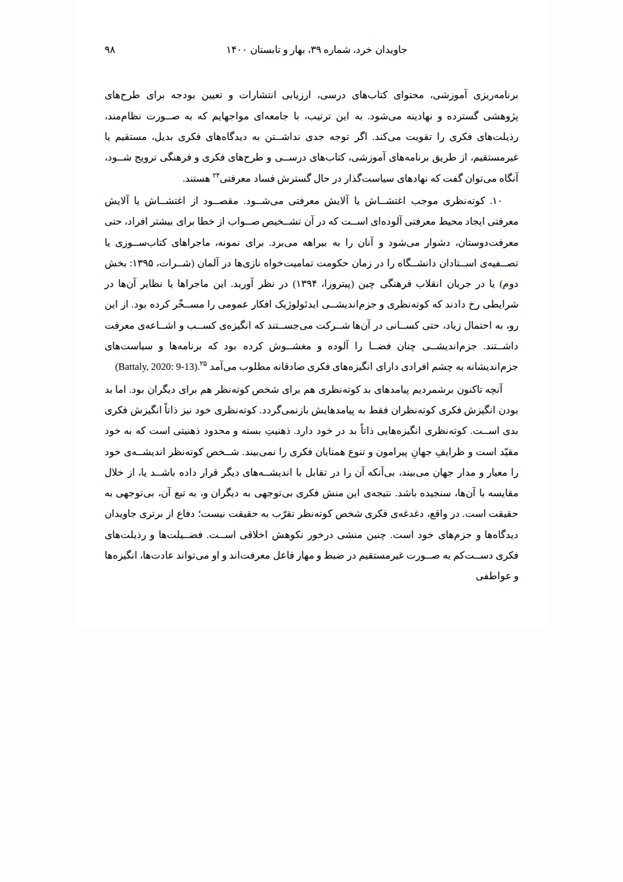۹۸ جاویدان خرد، شماره ۳۹، بهار و تابستان ۱۴۰۰
برنامه‌ریزی آموزشی، محتوای کتاب‌های درسی، ارزیابی انتشارات و تعیین بودجه برای طرح‌های پژوهشی گسترده و نهادینه می‌شود. به این ترتیب، با جامعه‌ای مواجهایم که به صــورت نظام‌مند، رذیلت‌های فکری را تقویت می‌کند. اگر توجه جدی نداشــتن به دیدگاه‌های فکری بدیل، مستقیم یا غیرمستقیم، از طریق برنامه‌های آموزشی، کتاب‌های درســی و طرح‌های فکری و فرهنگی ترویج شــود، آنگاه می‌توان گفت که نهادهای سیاست‌گذار در حال گسترش فساد معرفتی۲۴ هستند.
۱۰. کوته‌نظری موجب اغتشــاش یا آلایش معرفتی می‌شــود. مقصــود از اغتشــاش یا آلایش معرفتی ایجاد محیط معرفتی آلوده‌ای اســت که در آن تشــخیص صــواب از خطا برای بیشتر افراد، حتی معرفت‌دوستان، دشوار می‌شود و آنان را به بیراهه می‌برد. برای نمونه، ماجراهای کتاب‌ســوزی یا تصــفیه‌ی اســتادان دانشــگاه را در زمان حکومت تمامیت‌خواه نازی‌ها در آلمان (شــرات، ۱۳۹۵: بخش دوم) یا در جریان انقلاب فرهنگی چین (پیتروزا، ۱۳۹۴) در نظر آورید. این ماجراها یا نظایر آن‌ها در شرایطی رخ دادند که کوته‌نظری و جزم‌اندیشــی ایدئولوژیک افکار عمومی را مســخّر کرده بود. از این رو، به احتمال زیاد، حتی کســانی در آن‌ها شــرکت می‌جســتند که انگیزه‌ی کســب و اشــاعه‌ی معرفت داشــتند. جزم‌اندیشــی چنان فضــا را آلوده و مغشــوش کرده بود که برنامه‌ها و سیاست‌های جزم‌اندیشانه به چشم افرادی دارای انگیزه‌های فکری صادقانه مطلوب می‌آمد (Battaly, 2020: 9-13).۲۵
آنچه تاکنون برشمردیم پیامدهای بد کوته‌نظری هم برای شخص کوته‌نظر هم برای دیگران بود. اما بد بودن انگیزش فکری کوته‌نظران فقط به پیامدهایش بازنمی‌گردد. کوته‌نظری خود نیز ذاتاً انگیزش فکری بدی اســت. کوته‌نظری انگیزه‌هایی ذاتاً بد در خود دارد. ذهنیتِ بسته و محدود ذهنیتی است که به خود مقیّد است و ظرایفِ جهانِ پیرامون و تنوع همتایان فکری را نمی‌بیند. شــخص کوته‌نظر اندیشــه‌ی خود را معیار و مدار جهان می‌بیند، بی‌آنکه آن را در تقابل با اندیشــه‌های دیگر قرار داده باشــد یا، از خلال مقایسه با آن‌ها، سنجیده باشد. نتیجه‌ی این منش فکری بی‌توجهی به دیگران و، به تبع آن، بی‌توجهی به حقیقت است. در واقع، دغدغه‌ی فکری شخص کوته‌نظر تقرّب به حقیقت نیست؛ دفاع از برتری جاویدان دیدگاه‌ها و جزم‌های خود است. چنین منشی درخور نکوهش اخلاقی اســت. فضــیلت‌ها و رذیلت‌های فکری دســت‌کم به صــورت غیرمستقیم در ضبط و مهار فاعل معرفت‌اند و او می‌تواند عادت‌ها، انگیزه‌ها و عواطفی